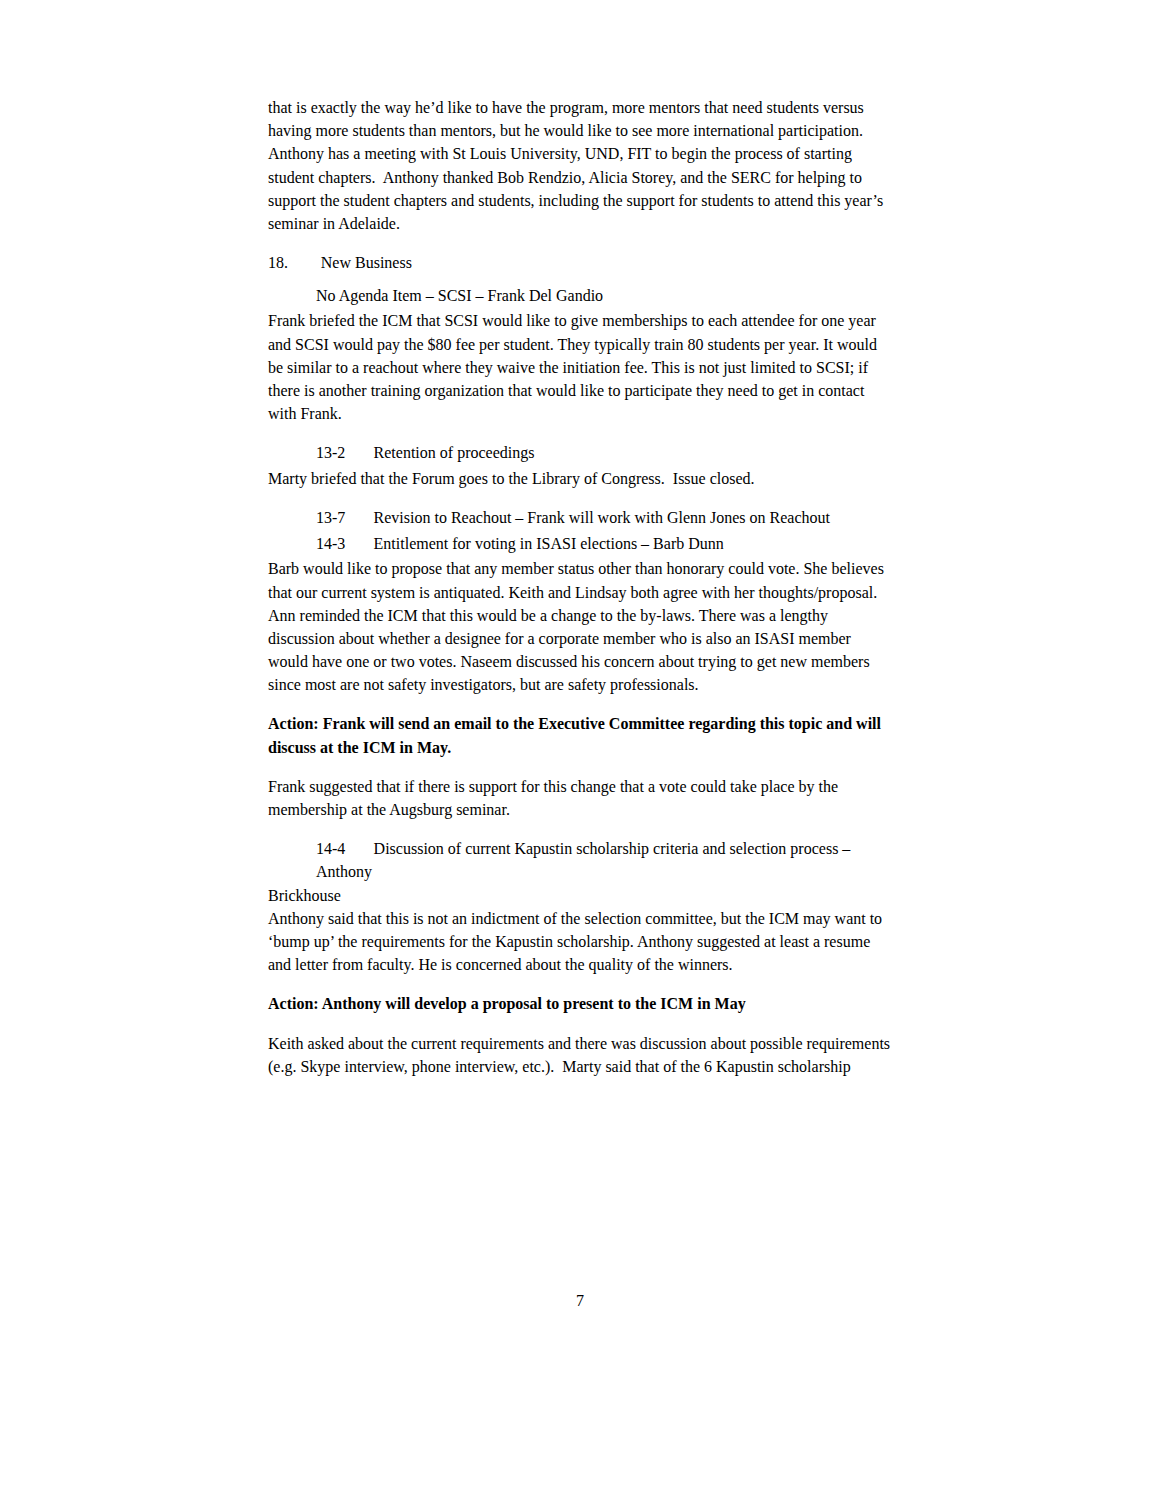that is exactly the way he’d like to have the program, more mentors that need students versus having more students than mentors, but he would like to see more international participation. Anthony has a meeting with St Louis University, UND, FIT to begin the process of starting student chapters. Anthony thanked Bob Rendzio, Alicia Storey, and the SERC for helping to support the student chapters and students, including the support for students to attend this year’s seminar in Adelaide.
18. New Business
No Agenda Item – SCSI – Frank Del Gandio
Frank briefed the ICM that SCSI would like to give memberships to each attendee for one year and SCSI would pay the $80 fee per student. They typically train 80 students per year. It would be similar to a reachout where they waive the initiation fee. This is not just limited to SCSI; if there is another training organization that would like to participate they need to get in contact with Frank.
13-2 Retention of proceedings
Marty briefed that the Forum goes to the Library of Congress. Issue closed.
13-7 Revision to Reachout – Frank will work with Glenn Jones on Reachout
14-3 Entitlement for voting in ISASI elections – Barb Dunn
Barb would like to propose that any member status other than honorary could vote. She believes that our current system is antiquated. Keith and Lindsay both agree with her thoughts/proposal. Ann reminded the ICM that this would be a change to the by-laws. There was a lengthy discussion about whether a designee for a corporate member who is also an ISASI member would have one or two votes. Naseem discussed his concern about trying to get new members since most are not safety investigators, but are safety professionals.
Action: Frank will send an email to the Executive Committee regarding this topic and will discuss at the ICM in May.
Frank suggested that if there is support for this change that a vote could take place by the membership at the Augsburg seminar.
14-4 Discussion of current Kapustin scholarship criteria and selection process – Anthony
Brickhouse
Anthony said that this is not an indictment of the selection committee, but the ICM may want to ‘bump up’ the requirements for the Kapustin scholarship. Anthony suggested at least a resume and letter from faculty. He is concerned about the quality of the winners.
Action: Anthony will develop a proposal to present to the ICM in May
Keith asked about the current requirements and there was discussion about possible requirements (e.g. Skype interview, phone interview, etc.). Marty said that of the 6 Kapustin scholarship
7